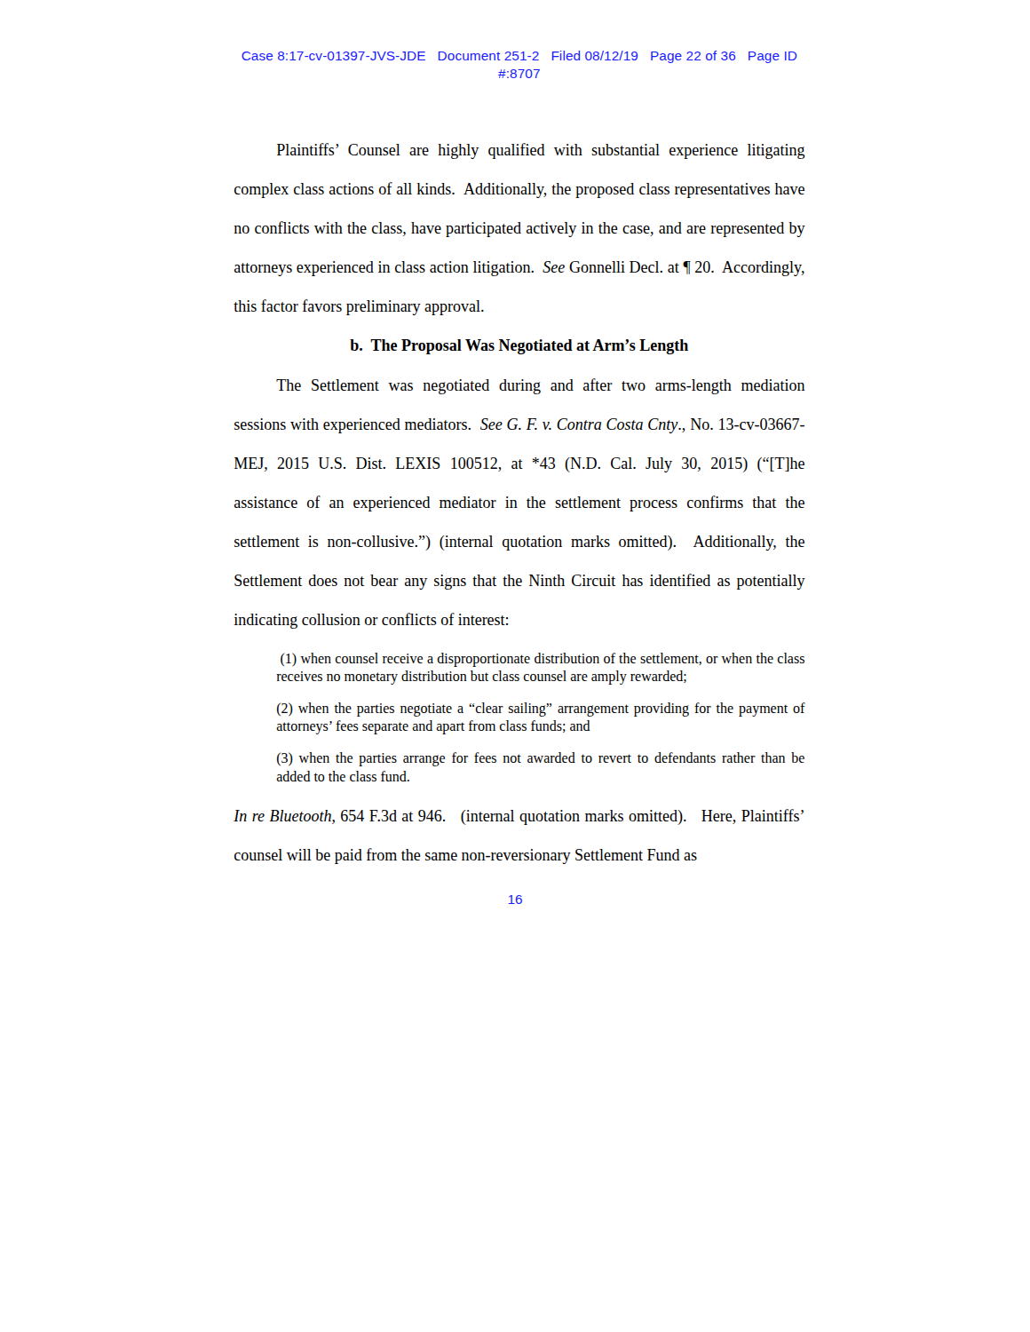Case 8:17-cv-01397-JVS-JDE Document 251-2 Filed 08/12/19 Page 22 of 36 Page ID #:8707
Plaintiffs’ Counsel are highly qualified with substantial experience litigating complex class actions of all kinds. Additionally, the proposed class representatives have no conflicts with the class, have participated actively in the case, and are represented by attorneys experienced in class action litigation. See Gonnelli Decl. at ¶ 20. Accordingly, this factor favors preliminary approval.
b. The Proposal Was Negotiated at Arm’s Length
The Settlement was negotiated during and after two arms-length mediation sessions with experienced mediators. See G. F. v. Contra Costa Cnty., No. 13-cv-03667-MEJ, 2015 U.S. Dist. LEXIS 100512, at *43 (N.D. Cal. July 30, 2015) (“[T]he assistance of an experienced mediator in the settlement process confirms that the settlement is non-collusive.”) (internal quotation marks omitted). Additionally, the Settlement does not bear any signs that the Ninth Circuit has identified as potentially indicating collusion or conflicts of interest:
(1) when counsel receive a disproportionate distribution of the settlement, or when the class receives no monetary distribution but class counsel are amply rewarded;
(2) when the parties negotiate a “clear sailing” arrangement providing for the payment of attorneys’ fees separate and apart from class funds; and
(3) when the parties arrange for fees not awarded to revert to defendants rather than be added to the class fund.
In re Bluetooth, 654 F.3d at 946. (internal quotation marks omitted). Here, Plaintiffs’ counsel will be paid from the same non-reversionary Settlement Fund as
16